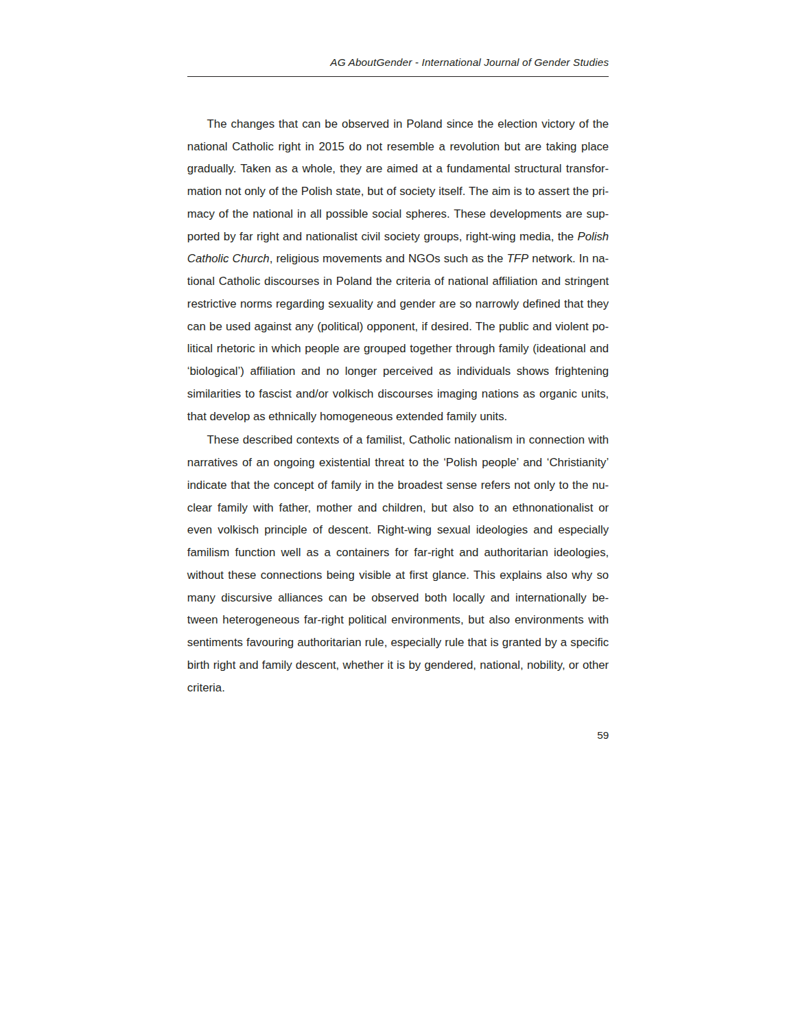AG AboutGender - International Journal of Gender Studies
The changes that can be observed in Poland since the election victory of the national Catholic right in 2015 do not resemble a revolution but are taking place gradually. Taken as a whole, they are aimed at a fundamental structural transformation not only of the Polish state, but of society itself. The aim is to assert the primacy of the national in all possible social spheres. These developments are supported by far right and nationalist civil society groups, right-wing media, the Polish Catholic Church, religious movements and NGOs such as the TFP network. In national Catholic discourses in Poland the criteria of national affiliation and stringent restrictive norms regarding sexuality and gender are so narrowly defined that they can be used against any (political) opponent, if desired. The public and violent political rhetoric in which people are grouped together through family (ideational and ‘biological’) affiliation and no longer perceived as individuals shows frightening similarities to fascist and/or volkisch discourses imaging nations as organic units, that develop as ethnically homogeneous extended family units.
These described contexts of a familist, Catholic nationalism in connection with narratives of an ongoing existential threat to the ‘Polish people’ and ‘Christianity’ indicate that the concept of family in the broadest sense refers not only to the nuclear family with father, mother and children, but also to an ethnonationalist or even volkisch principle of descent. Right-wing sexual ideologies and especially familism function well as a containers for far-right and authoritarian ideologies, without these connections being visible at first glance. This explains also why so many discursive alliances can be observed both locally and internationally between heterogeneous far-right political environments, but also environments with sentiments favouring authoritarian rule, especially rule that is granted by a specific birth right and family descent, whether it is by gendered, national, nobility, or other criteria.
59